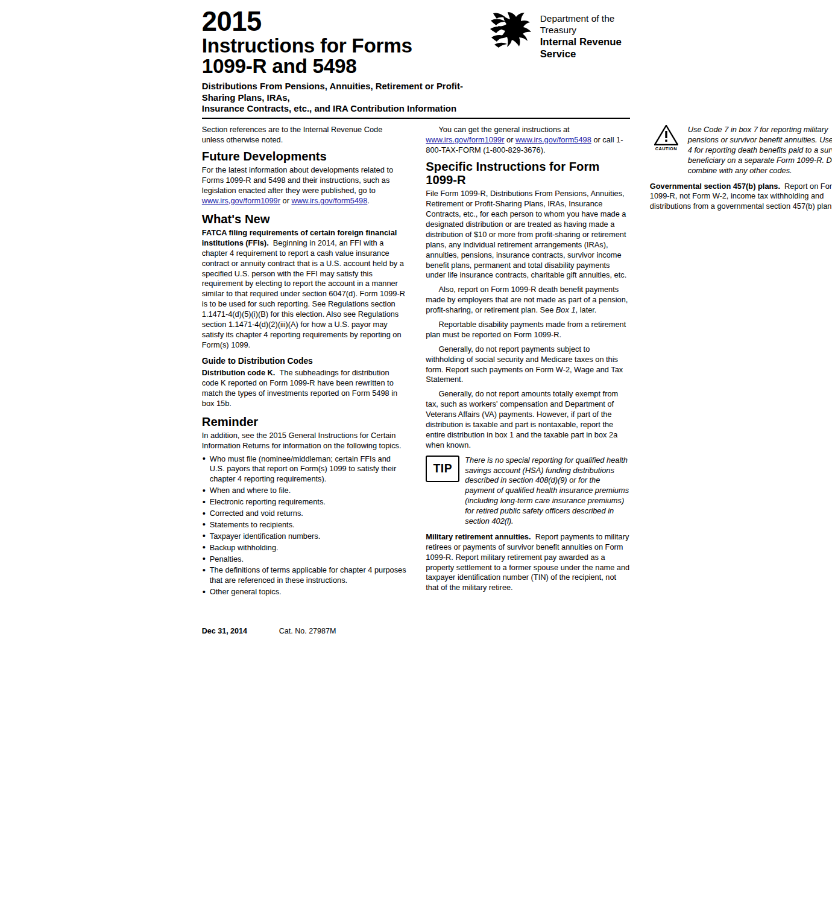2015
Instructions for Forms
1099-R and 5498
Distributions From Pensions, Annuities, Retirement or Profit-Sharing Plans, IRAs,
Insurance Contracts, etc., and IRA Contribution Information
Department of the Treasury
Internal Revenue Service
Section references are to the Internal Revenue Code unless otherwise noted.
Future Developments
For the latest information about developments related to Forms 1099-R and 5498 and their instructions, such as legislation enacted after they were published, go to www.irs,gov/form1099r or www.irs.gov/form5498.
What's New
FATCA filing requirements of certain foreign financial institutions (FFIs). Beginning in 2014, an FFI with a chapter 4 requirement to report a cash value insurance contract or annuity contract that is a U.S. account held by a specified U.S. person with the FFI may satisfy this requirement by electing to report the account in a manner similar to that required under section 6047(d). Form 1099-R is to be used for such reporting. See Regulations section 1.1471-4(d)(5)(i)(B) for this election. Also see Regulations section 1.1471-4(d)(2)(iii)(A) for how a U.S. payor may satisfy its chapter 4 reporting requirements by reporting on Form(s) 1099.
Guide to Distribution Codes
Distribution code K. The subheadings for distribution code K reported on Form 1099-R have been rewritten to match the types of investments reported on Form 5498 in box 15b.
Reminder
In addition, see the 2015 General Instructions for Certain Information Returns for information on the following topics.
Who must file (nominee/middleman; certain FFIs and U.S. payors that report on Form(s) 1099 to satisfy their chapter 4 reporting requirements).
When and where to file.
Electronic reporting requirements.
Corrected and void returns.
Statements to recipients.
Taxpayer identification numbers.
Backup withholding.
Penalties.
The definitions of terms applicable for chapter 4 purposes that are referenced in these instructions.
Other general topics.
You can get the general instructions at www.irs.gov/form1099r or www.irs.gov/form5498 or call 1-800-TAX-FORM (1-800-829-3676).
Specific Instructions for Form 1099-R
File Form 1099-R, Distributions From Pensions, Annuities, Retirement or Profit-Sharing Plans, IRAs, Insurance Contracts, etc., for each person to whom you have made a designated distribution or are treated as having made a distribution of $10 or more from profit-sharing or retirement plans, any individual retirement arrangements (IRAs), annuities, pensions, insurance contracts, survivor income benefit plans, permanent and total disability payments under life insurance contracts, charitable gift annuities, etc.
Also, report on Form 1099-R death benefit payments made by employers that are not made as part of a pension, profit-sharing, or retirement plan. See Box 1, later.
Reportable disability payments made from a retirement plan must be reported on Form 1099-R.
Generally, do not report payments subject to withholding of social security and Medicare taxes on this form. Report such payments on Form W-2, Wage and Tax Statement.
Generally, do not report amounts totally exempt from tax, such as workers' compensation and Department of Veterans Affairs (VA) payments. However, if part of the distribution is taxable and part is nontaxable, report the entire distribution in box 1 and the taxable part in box 2a when known.
TIP
There is no special reporting for qualified health savings account (HSA) funding distributions described in section 408(d)(9) or for the payment of qualified health insurance premiums (including long-term care insurance premiums) for retired public safety officers described in section 402(l).
Military retirement annuities. Report payments to military retirees or payments of survivor benefit annuities on Form 1099-R. Report military retirement pay awarded as a property settlement to a former spouse under the name and taxpayer identification number (TIN) of the recipient, not that of the military retiree.
CAUTION
Use Code 7 in box 7 for reporting military pensions or survivor benefit annuities. Use Code 4 for reporting death benefits paid to a survivor beneficiary on a separate Form 1099-R. Do not combine with any other codes.
Governmental section 457(b) plans. Report on Form 1099-R, not Form W-2, income tax withholding and distributions from a governmental section 457(b) plan
Dec 31, 2014 Cat. No. 27987M